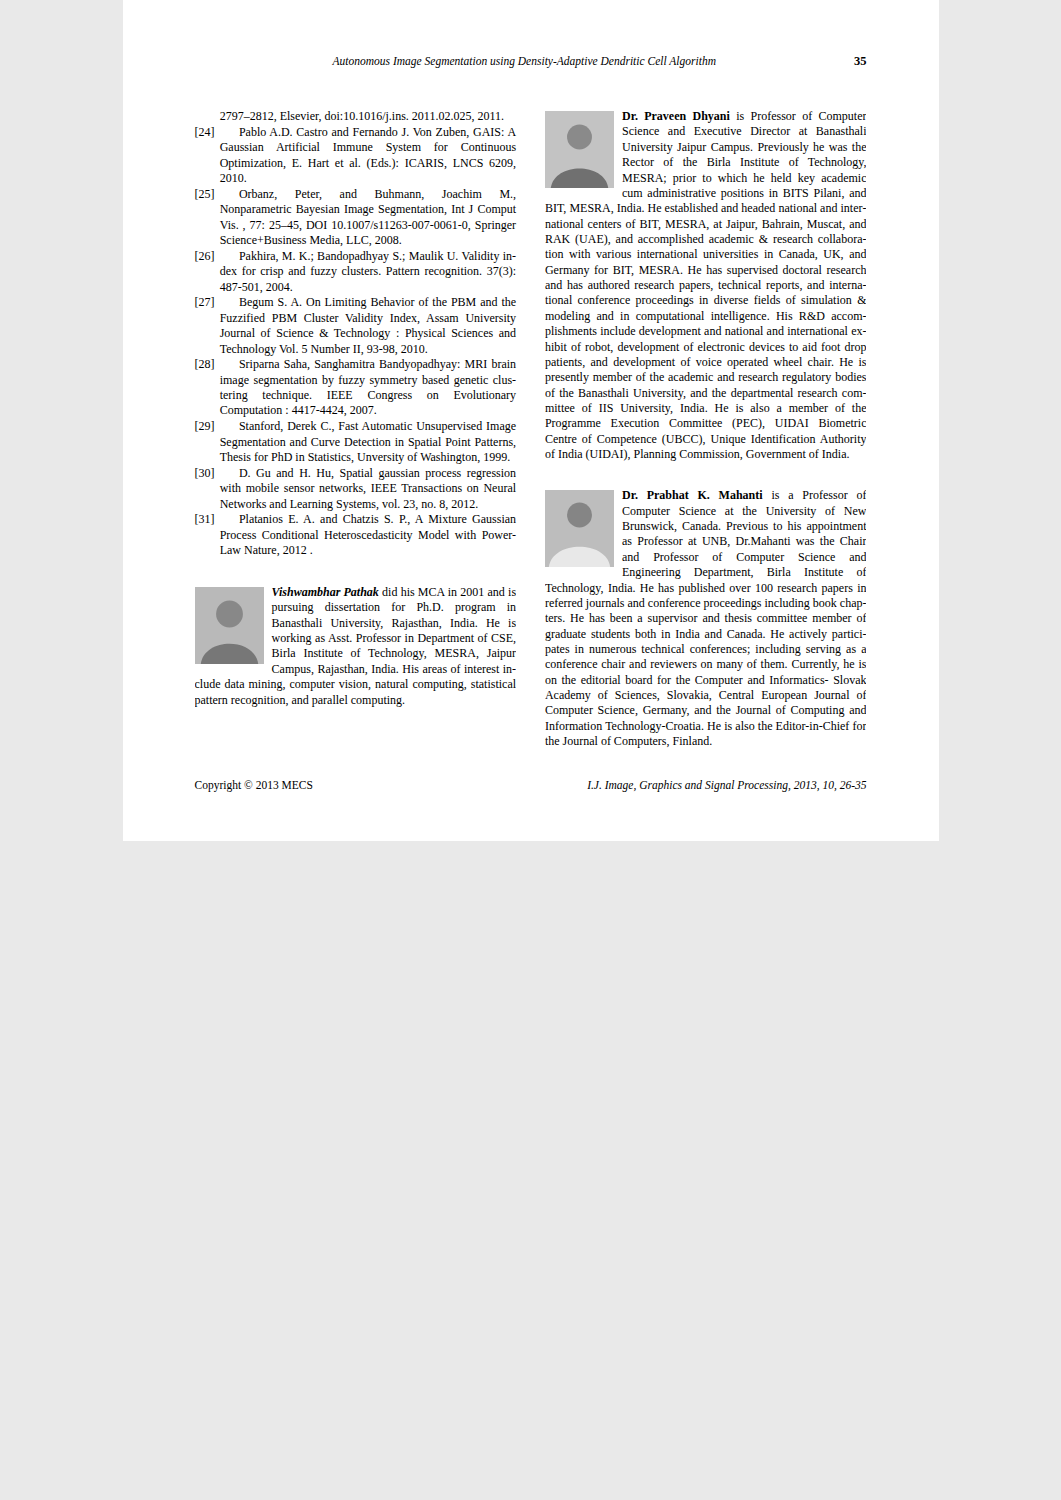Autonomous Image Segmentation using Density-Adaptive Dendritic Cell Algorithm
35
2797–2812, Elsevier, doi:10.1016/j.ins. 2011.02.025, 2011.
[24] Pablo A.D. Castro and Fernando J. Von Zuben, GAIS: A Gaussian Artificial Immune System for Continuous Optimization, E. Hart et al. (Eds.): ICARIS, LNCS 6209, 2010.
[25] Orbanz, Peter, and Buhmann, Joachim M., Nonparametric Bayesian Image Segmentation, Int J Comput Vis. , 77: 25–45, DOI 10.1007/s11263-007-0061-0, Springer Science+Business Media, LLC, 2008.
[26] Pakhira, M. K.; Bandopadhyay S.; Maulik U. Validity index for crisp and fuzzy clusters. Pattern recognition. 37(3): 487-501, 2004.
[27] Begum S. A. On Limiting Behavior of the PBM and the Fuzzified PBM Cluster Validity Index, Assam University Journal of Science & Technology : Physical Sciences and Technology Vol. 5 Number II, 93-98, 2010.
[28] Sriparna Saha, Sanghamitra Bandyopadhyay: MRI brain image segmentation by fuzzy symmetry based genetic clustering technique. IEEE Congress on Evolutionary Computation : 4417-4424, 2007.
[29] Stanford, Derek C., Fast Automatic Unsupervised Image Segmentation and Curve Detection in Spatial Point Patterns, Thesis for PhD in Statistics, Unversity of Washington, 1999.
[30] D. Gu and H. Hu, Spatial gaussian process regression with mobile sensor networks, IEEE Transactions on Neural Networks and Learning Systems, vol. 23, no. 8, 2012.
[31] Platanios E. A. and Chatzis S. P., A Mixture Gaussian Process Conditional Heteroscedasticity Model with Power-Law Nature, 2012 .
Vishwambhar Pathak did his MCA in 2001 and is pursuing dissertation for Ph.D. program in Banasthali University, Rajasthan, India. He is working as Asst. Professor in Department of CSE, Birla Institute of Technology, MESRA, Jaipur Campus, Rajasthan, India. His areas of interest include data mining, computer vision, natural computing, statistical pattern recognition, and parallel computing.
Dr. Praveen Dhyani is Professor of Computer Science and Executive Director at Banasthali University Jaipur Campus. Previously he was the Rector of the Birla Institute of Technology, MESRA; prior to which he held key academic cum administrative positions in BITS Pilani, and BIT, MESRA, India. He established and headed national and international centers of BIT, MESRA, at Jaipur, Bahrain, Muscat, and RAK (UAE), and accomplished academic & research collaboration with various international universities in Canada, UK, and Germany for BIT, MESRA. He has supervised doctoral research and has authored research papers, technical reports, and international conference proceedings in diverse fields of simulation & modeling and in computational intelligence. His R&D accomplishments include development and national and international exhibit of robot, development of electronic devices to aid foot drop patients, and development of voice operated wheel chair. He is presently member of the academic and research regulatory bodies of the Banasthali University, and the departmental research committee of IIS University, India. He is also a member of the Programme Execution Committee (PEC), UIDAI Biometric Centre of Competence (UBCC), Unique Identification Authority of India (UIDAI), Planning Commission, Government of India.
Dr. Prabhat K. Mahanti is a Professor of Computer Science at the University of New Brunswick, Canada. Previous to his appointment as Professor at UNB, Dr.Mahanti was the Chair and Professor of Computer Science and Engineering Department, Birla Institute of Technology, India. He has published over 100 research papers in referred journals and conference proceedings including book chapters. He has been a supervisor and thesis committee member of graduate students both in India and Canada. He actively participates in numerous technical conferences; including serving as a conference chair and reviewers on many of them. Currently, he is on the editorial board for the Computer and Informatics- Slovak Academy of Sciences, Slovakia, Central European Journal of Computer Science, Germany, and the Journal of Computing and Information Technology-Croatia. He is also the Editor-in-Chief for the Journal of Computers, Finland.
Copyright © 2013 MECS
I.J. Image, Graphics and Signal Processing, 2013, 10, 26-35